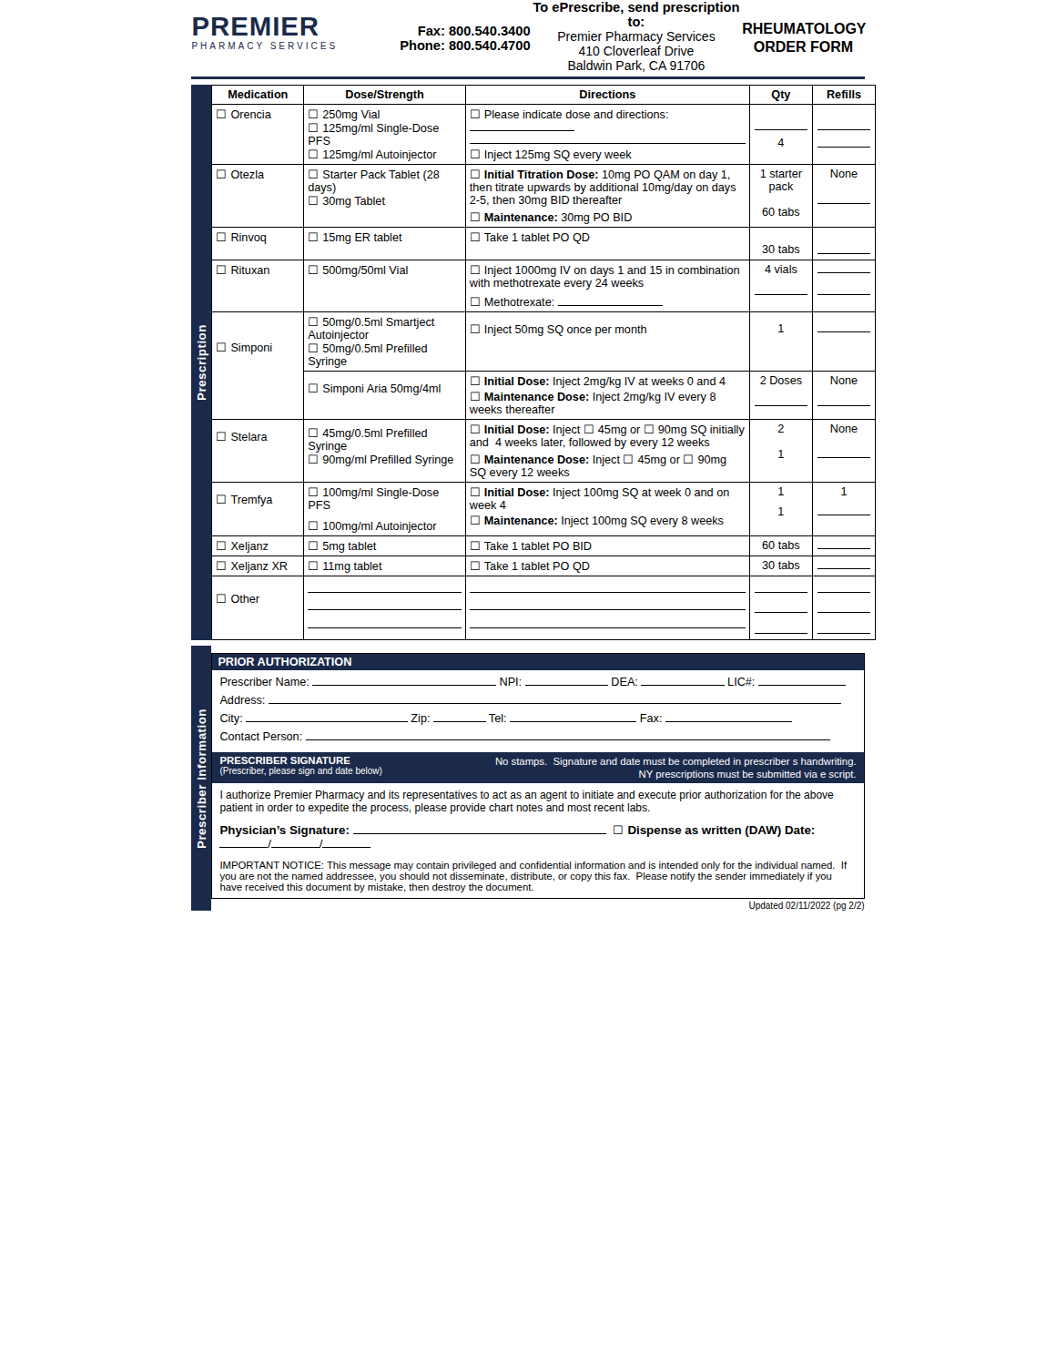PREMIER
PHARMACY SERVICES
Fax: 800.540.3400
Phone: 800.540.4700
To ePrescribe, send prescription to:
Premier Pharmacy Services
410 Cloverleaf Drive
Baldwin Park, CA 91706
RHEUMATOLOGY
ORDER FORM
Prescription
| Medication | Dose/Strength | Directions | Qty | Refills |
| --- | --- | --- | --- | --- |
| Orencia | 250mg Vial 125mg/ml Single-Dose PFS 125mg/ml Autoinjector | Please indicate dose and directions: Inject 125mg SQ every week | 4 | |
| Otezla | Starter Pack Tablet (28 days) 30mg Tablet | Initial Titration Dose: 10mg PO QAM on day 1, then titrate upwards by additional 10mg/day on days 2-5, then 30mg BID thereafter Maintenance: 30mg PO BID | 1 starter pack 60 tabs | None |
| Rinvoq | 15mg ER tablet | Take 1 tablet PO QD | 30 tabs | |
| Rituxan | 500mg/50ml Vial | Inject 1000mg IV on days 1 and 15 in combination with methotrexate every 24 weeks Methotrexate: | 4 vials | |
| Simponi | 50mg/0.5ml Smartject Autoinjector 50mg/0.5ml Prefilled Syringe | Inject 50mg SQ once per month | 1 | |
| Simponi Aria 50mg/4ml | Initial Dose: Inject 2mg/kg IV at weeks 0 and 4 Maintenance Dose: Inject 2mg/kg IV every 8 weeks thereafter | 2 Doses | None |
| Stelara | 45mg/0.5ml Prefilled Syringe 90mg/ml Prefilled Syringe | Initial Dose: Inject 45mg or 90mg SQ initially and 4 weeks later, followed by every 12 weeks Maintenance Dose: Inject 45mg or 90mg SQ every 12 weeks | 2 1 | None |
| Tremfya | 100mg/ml Single-Dose PFS 100mg/ml Autoinjector | Initial Dose: Inject 100mg SQ at week 0 and on week 4 Maintenance: Inject 100mg SQ every 8 weeks | 1 1 | 1 |
| Xeljanz | 5mg tablet | Take 1 tablet PO BID | 60 tabs | |
| Xeljanz XR | 11mg tablet | Take 1 tablet PO QD | 30 tabs | |
| Other | | | | |
Prescriber Information
PRIOR AUTHORIZATION
Prescriber Name: NPI: DEA: LIC#:
Address:
City: Zip: Tel: Fax:
Contact Person:
PRESCRIBER SIGNATURE (Prescriber, please sign and date below)
No stamps. Signature and date must be completed in prescriber s handwriting.
NY prescriptions must be submitted via e script.
I authorize Premier Pharmacy and its representatives to act as an agent to initiate and execute prior authorization for the above patient in order to expedite the process, please provide chart notes and most recent labs.
Physician’s Signature: Dispense as written (DAW) Date: / /
IMPORTANT NOTICE: This message may contain privileged and confidential information and is intended only for the individual named. If you are not the named addressee, you should not disseminate, distribute, or copy this fax. Please notify the sender immediately if you have received this document by mistake, then destroy the document.
Updated 02/11/2022 (pg 2/2)